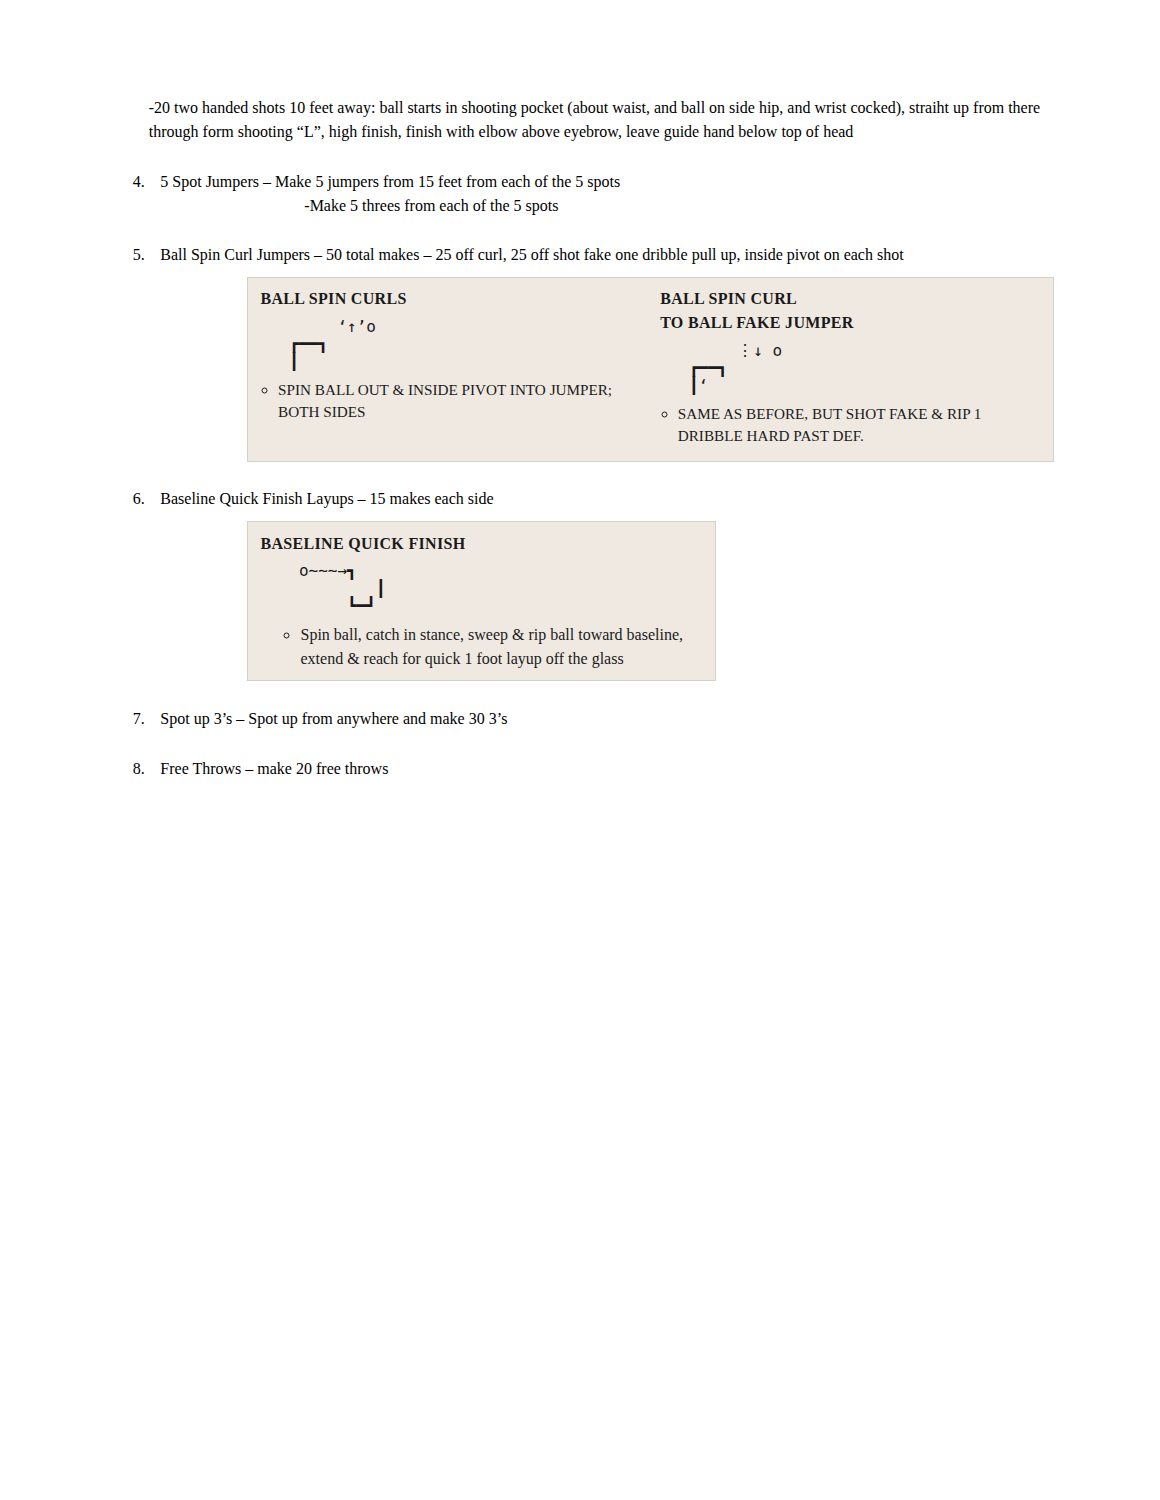-20 two handed shots 10 feet away: ball starts in shooting pocket (about waist, and ball on side hip, and wrist cocked), straiht up from there through form shooting “L”, high finish, finish with elbow above eyebrow, leave guide hand below top of head
5 Spot Jumpers – Make 5 jumpers from 15 feet from each of the 5 spots -Make 5 threes from each of the 5 spots
Ball Spin Curl Jumpers – 50 total makes – 25 off curl, 25 off shot fake one dribble pull up, inside pivot on each shot
Ball Spin Curls
‘↑’o ┏━━┓ ┃
Spin ball out & inside pivot into jumper; both sides
Ball Spin Curl
to Ball Fake Jumper
⋮↓ o ┏━━┓ ┃‘
Same as before, but shot fake & rip 1 dribble hard past def.
Baseline Quick Finish Layups – 15 makes each side
Baseline Quick Finish
o∼∼∼→┓ ┃ ┗━┛
Spin ball, catch in stance, sweep & rip ball toward baseline, extend & reach for quick 1 foot layup off the glass
Spot up 3’s – Spot up from anywhere and make 30 3’s
Free Throws – make 20 free throws